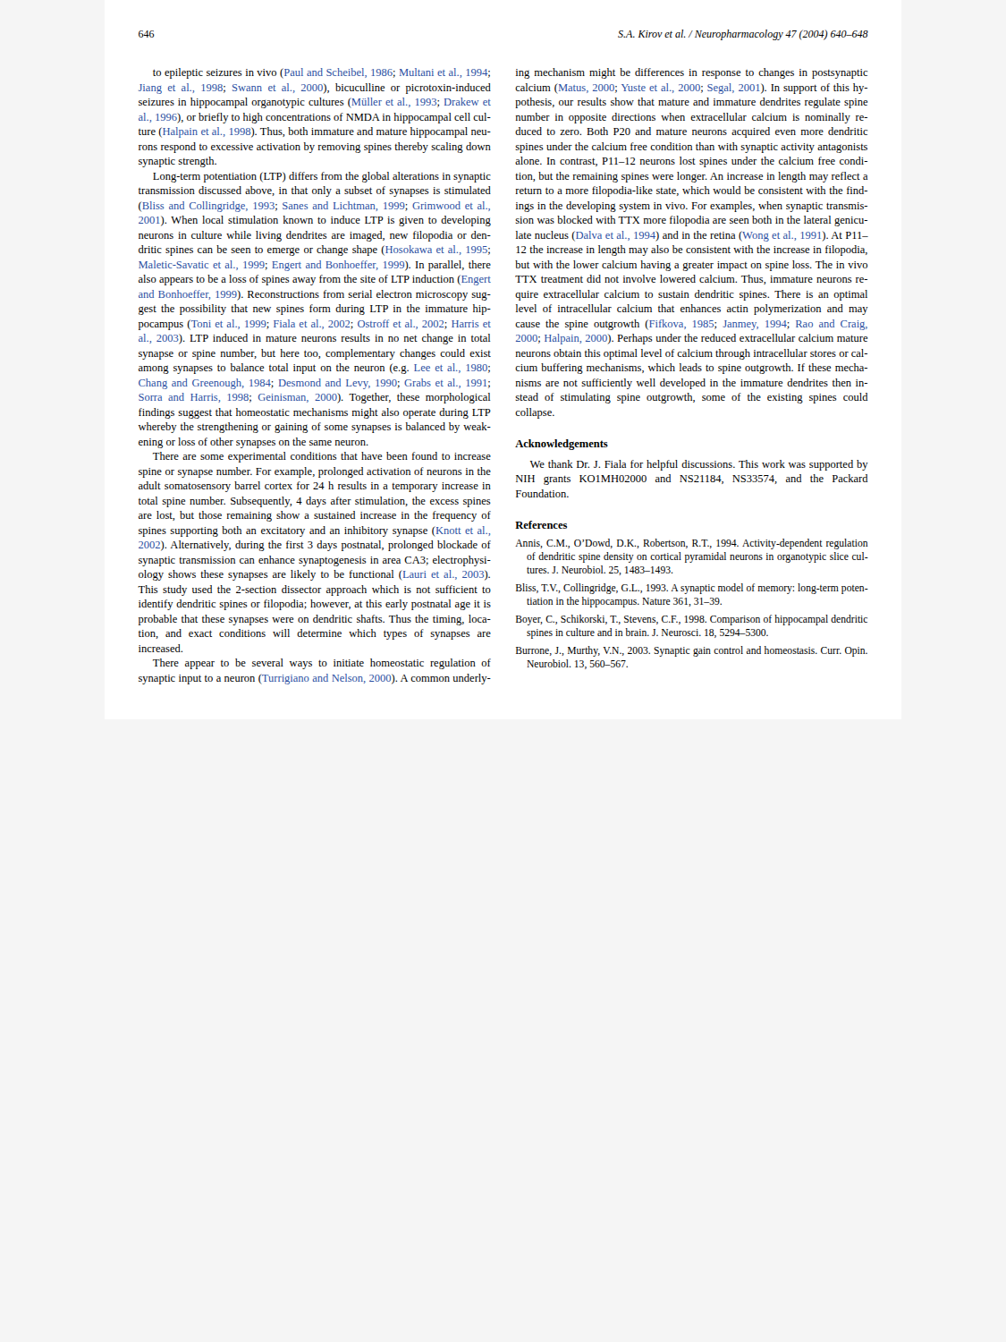646 S.A. Kirov et al. / Neuropharmacology 47 (2004) 640–648
to epileptic seizures in vivo (Paul and Scheibel, 1986; Multani et al., 1994; Jiang et al., 1998; Swann et al., 2000), bicuculline or picrotoxin-induced seizures in hippocampal organotypic cultures (Müller et al., 1993; Drakew et al., 1996), or briefly to high concentrations of NMDA in hippocampal cell culture (Halpain et al., 1998). Thus, both immature and mature hippocampal neurons respond to excessive activation by removing spines thereby scaling down synaptic strength.
Long-term potentiation (LTP) differs from the global alterations in synaptic transmission discussed above, in that only a subset of synapses is stimulated (Bliss and Collingridge, 1993; Sanes and Lichtman, 1999; Grimwood et al., 2001). When local stimulation known to induce LTP is given to developing neurons in culture while living dendrites are imaged, new filopodia or dendritic spines can be seen to emerge or change shape (Hosokawa et al., 1995; Maletic-Savatic et al., 1999; Engert and Bonhoeffer, 1999). In parallel, there also appears to be a loss of spines away from the site of LTP induction (Engert and Bonhoeffer, 1999). Reconstructions from serial electron microscopy suggest the possibility that new spines form during LTP in the immature hippocampus (Toni et al., 1999; Fiala et al., 2002; Ostroff et al., 2002; Harris et al., 2003). LTP induced in mature neurons results in no net change in total synapse or spine number, but here too, complementary changes could exist among synapses to balance total input on the neuron (e.g. Lee et al., 1980; Chang and Greenough, 1984; Desmond and Levy, 1990; Grabs et al., 1991; Sorra and Harris, 1998; Geinisman, 2000). Together, these morphological findings suggest that homeostatic mechanisms might also operate during LTP whereby the strengthening or gaining of some synapses is balanced by weakening or loss of other synapses on the same neuron.
There are some experimental conditions that have been found to increase spine or synapse number. For example, prolonged activation of neurons in the adult somatosensory barrel cortex for 24 h results in a temporary increase in total spine number. Subsequently, 4 days after stimulation, the excess spines are lost, but those remaining show a sustained increase in the frequency of spines supporting both an excitatory and an inhibitory synapse (Knott et al., 2002). Alternatively, during the first 3 days postnatal, prolonged blockade of synaptic transmission can enhance synaptogenesis in area CA3; electrophysiology shows these synapses are likely to be functional (Lauri et al., 2003). This study used the 2-section dissector approach which is not sufficient to identify dendritic spines or filopodia; however, at this early postnatal age it is probable that these synapses were on dendritic shafts. Thus the timing, location, and exact conditions will determine which types of synapses are increased.
There appear to be several ways to initiate homeostatic regulation of synaptic input to a neuron (Turrigiano and Nelson, 2000). A common underlying mechanism might be differences in response to changes in postsynaptic calcium (Matus, 2000; Yuste et al., 2000; Segal, 2001). In support of this hypothesis, our results show that mature and immature dendrites regulate spine number in opposite directions when extracellular calcium is nominally reduced to zero. Both P20 and mature neurons acquired even more dendritic spines under the calcium free condition than with synaptic activity antagonists alone. In contrast, P11–12 neurons lost spines under the calcium free condition, but the remaining spines were longer. An increase in length may reflect a return to a more filopodia-like state, which would be consistent with the findings in the developing system in vivo. For examples, when synaptic transmission was blocked with TTX more filopodia are seen both in the lateral geniculate nucleus (Dalva et al., 1994) and in the retina (Wong et al., 1991). At P11–12 the increase in length may also be consistent with the increase in filopodia, but with the lower calcium having a greater impact on spine loss. The in vivo TTX treatment did not involve lowered calcium. Thus, immature neurons require extracellular calcium to sustain dendritic spines. There is an optimal level of intracellular calcium that enhances actin polymerization and may cause the spine outgrowth (Fifkova, 1985; Janmey, 1994; Rao and Craig, 2000; Halpain, 2000). Perhaps under the reduced extracellular calcium mature neurons obtain this optimal level of calcium through intracellular stores or calcium buffering mechanisms, which leads to spine outgrowth. If these mechanisms are not sufficiently well developed in the immature dendrites then instead of stimulating spine outgrowth, some of the existing spines could collapse.
Acknowledgements
We thank Dr. J. Fiala for helpful discussions. This work was supported by NIH grants KO1MH02000 and NS21184, NS33574, and the Packard Foundation.
References
Annis, C.M., O’Dowd, D.K., Robertson, R.T., 1994. Activity-dependent regulation of dendritic spine density on cortical pyramidal neurons in organotypic slice cultures. J. Neurobiol. 25, 1483–1493.
Bliss, T.V., Collingridge, G.L., 1993. A synaptic model of memory: long-term potentiation in the hippocampus. Nature 361, 31–39.
Boyer, C., Schikorski, T., Stevens, C.F., 1998. Comparison of hippocampal dendritic spines in culture and in brain. J. Neurosci. 18, 5294–5300.
Burrone, J., Murthy, V.N., 2003. Synaptic gain control and homeostasis. Curr. Opin. Neurobiol. 13, 560–567.